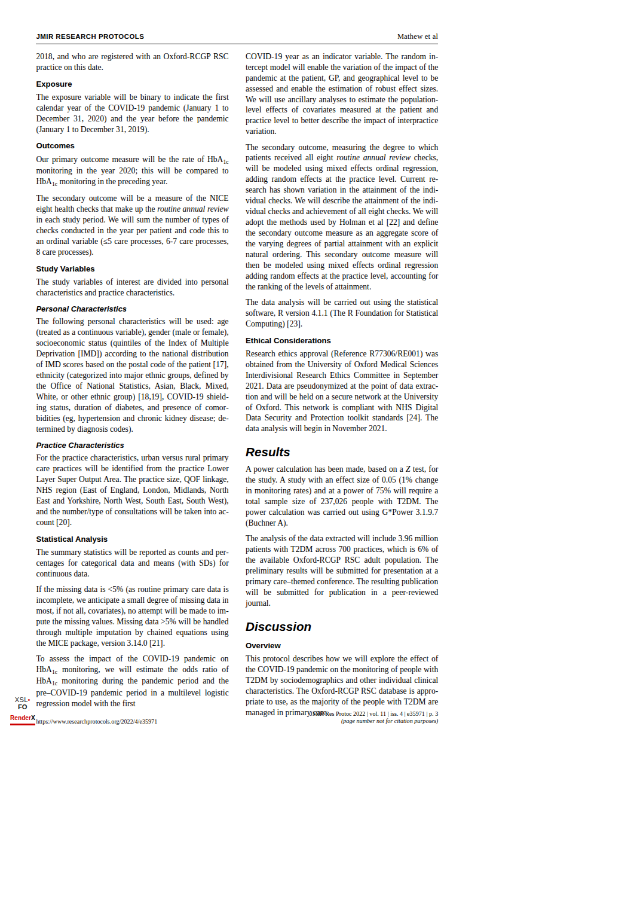JMIR RESEARCH PROTOCOLS
Mathew et al
2018, and who are registered with an Oxford-RCGP RSC practice on this date.
Exposure
The exposure variable will be binary to indicate the first calendar year of the COVID-19 pandemic (January 1 to December 31, 2020) and the year before the pandemic (January 1 to December 31, 2019).
Outcomes
Our primary outcome measure will be the rate of HbA1c monitoring in the year 2020; this will be compared to HbA1c monitoring in the preceding year.
The secondary outcome will be a measure of the NICE eight health checks that make up the routine annual review in each study period. We will sum the number of types of checks conducted in the year per patient and code this to an ordinal variable (≤5 care processes, 6-7 care processes, 8 care processes).
Study Variables
The study variables of interest are divided into personal characteristics and practice characteristics.
Personal Characteristics
The following personal characteristics will be used: age (treated as a continuous variable), gender (male or female), socioeconomic status (quintiles of the Index of Multiple Deprivation [IMD]) according to the national distribution of IMD scores based on the postal code of the patient [17], ethnicity (categorized into major ethnic groups, defined by the Office of National Statistics, Asian, Black, Mixed, White, or other ethnic group) [18,19], COVID-19 shielding status, duration of diabetes, and presence of comorbidities (eg, hypertension and chronic kidney disease; determined by diagnosis codes).
Practice Characteristics
For the practice characteristics, urban versus rural primary care practices will be identified from the practice Lower Layer Super Output Area. The practice size, QOF linkage, NHS region (East of England, London, Midlands, North East and Yorkshire, North West, South East, South West), and the number/type of consultations will be taken into account [20].
Statistical Analysis
The summary statistics will be reported as counts and percentages for categorical data and means (with SDs) for continuous data.
If the missing data is <5% (as routine primary care data is incomplete, we anticipate a small degree of missing data in most, if not all, covariates), no attempt will be made to impute the missing values. Missing data >5% will be handled through multiple imputation by chained equations using the MICE package, version 3.14.0 [21].
To assess the impact of the COVID-19 pandemic on HbA1c monitoring, we will estimate the odds ratio of HbA1c monitoring during the pandemic period and the pre–COVID-19 pandemic period in a multilevel logistic regression model with the first
COVID-19 year as an indicator variable. The random intercept model will enable the variation of the impact of the pandemic at the patient, GP, and geographical level to be assessed and enable the estimation of robust effect sizes. We will use ancillary analyses to estimate the population-level effects of covariates measured at the patient and practice level to better describe the impact of interpractice variation.
The secondary outcome, measuring the degree to which patients received all eight routine annual review checks, will be modeled using mixed effects ordinal regression, adding random effects at the practice level. Current research has shown variation in the attainment of the individual checks. We will describe the attainment of the individual checks and achievement of all eight checks. We will adopt the methods used by Holman et al [22] and define the secondary outcome measure as an aggregate score of the varying degrees of partial attainment with an explicit natural ordering. This secondary outcome measure will then be modeled using mixed effects ordinal regression adding random effects at the practice level, accounting for the ranking of the levels of attainment.
The data analysis will be carried out using the statistical software, R version 4.1.1 (The R Foundation for Statistical Computing) [23].
Ethical Considerations
Research ethics approval (Reference R77306/RE001) was obtained from the University of Oxford Medical Sciences Interdivisional Research Ethics Committee in September 2021. Data are pseudonymized at the point of data extraction and will be held on a secure network at the University of Oxford. This network is compliant with NHS Digital Data Security and Protection toolkit standards [24]. The data analysis will begin in November 2021.
Results
A power calculation has been made, based on a Z test, for the study. A study with an effect size of 0.05 (1% change in monitoring rates) and at a power of 75% will require a total sample size of 237,026 people with T2DM. The power calculation was carried out using G*Power 3.1.9.7 (Buchner A).
The analysis of the data extracted will include 3.96 million patients with T2DM across 700 practices, which is 6% of the available Oxford-RCGP RSC adult population. The preliminary results will be submitted for presentation at a primary care–themed conference. The resulting publication will be submitted for publication in a peer-reviewed journal.
Discussion
Overview
This protocol describes how we will explore the effect of the COVID-19 pandemic on the monitoring of people with T2DM by sociodemographics and other individual clinical characteristics. The Oxford-RCGP RSC database is appropriate to use, as the majority of the people with T2DM are managed in primary care.
XSL•
FO
Render X
https://www.researchprotocols.org/2022/4/e35971
JMIR Res Protoc 2022 | vol. 11 | iss. 4 | e35971 | p. 3
(page number not for citation purposes)